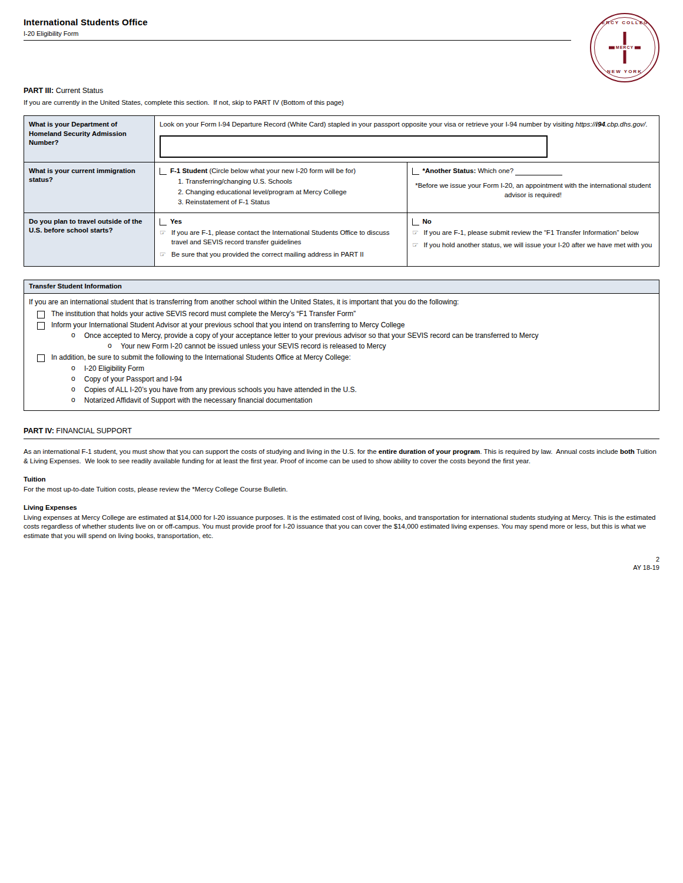International Students Office
I-20 Eligibility Form
MERCY COLLEGE
MERCY
NEW YORK
PART III: Current Status
If you are currently in the United States, complete this section. If not, skip to PART IV (Bottom of this page)
| What is your Department of Homeland Security Admission Number? | Look on your Form I-94 Departure Record (White Card) stapled in your passport opposite your visa or retrieve your I-94 number by visiting https:// i94 .cbp.dhs.gov/ . |
| What is your current immigration status? | F-1 Student (Circle below what your new I-20 form will be for) Transferring/changing U.S. Schools Changing educational level/program at Mercy College Reinstatement of F-1 Status | *Another Status: Which one? *Before we issue your Form I-20, an appointment with the international student advisor is required! |
| Do you plan to travel outside of the U.S. before school starts? | Yes If you are F-1, please contact the International Students Office to discuss travel and SEVIS record transfer guidelines Be sure that you provided the correct mailing address in PART II | No If you are F-1, please submit review the “F1 Transfer Information” below If you hold another status, we will issue your I-20 after we have met with you |
| Transfer Student Information |
| If you are an international student that is transferring from another school within the United States, it is important that you do the following: The institution that holds your active SEVIS record must complete the Mercy’s “F1 Transfer Form” Inform your International Student Advisor at your previous school that you intend on transferring to Mercy College Once accepted to Mercy, provide a copy of your acceptance letter to your previous advisor so that your SEVIS record can be transferred to Mercy Your new Form I-20 cannot be issued unless your SEVIS record is released to Mercy In addition, be sure to submit the following to the International Students Office at Mercy College: I-20 Eligibility Form Copy of your Passport and I-94 Copies of ALL I-20’s you have from any previous schools you have attended in the U.S. Notarized Affidavit of Support with the necessary financial documentation |
PART IV: FINANCIAL SUPPORT
As an international F-1 student, you must show that you can support the costs of studying and living in the U.S. for the entire duration of your program. This is required by law. Annual costs include both Tuition & Living Expenses. We look to see readily available funding for at least the first year. Proof of income can be used to show ability to cover the costs beyond the first year.
Tuition
For the most up-to-date Tuition costs, please review the *Mercy College Course Bulletin.
Living Expenses
Living expenses at Mercy College are estimated at $14,000 for I-20 issuance purposes. It is the estimated cost of living, books, and transportation for international students studying at Mercy. This is the estimated costs regardless of whether students live on or off-campus. You must provide proof for I-20 issuance that you can cover the $14,000 estimated living expenses. You may spend more or less, but this is what we estimate that you will spend on living books, transportation, etc.
2
AY 18-19